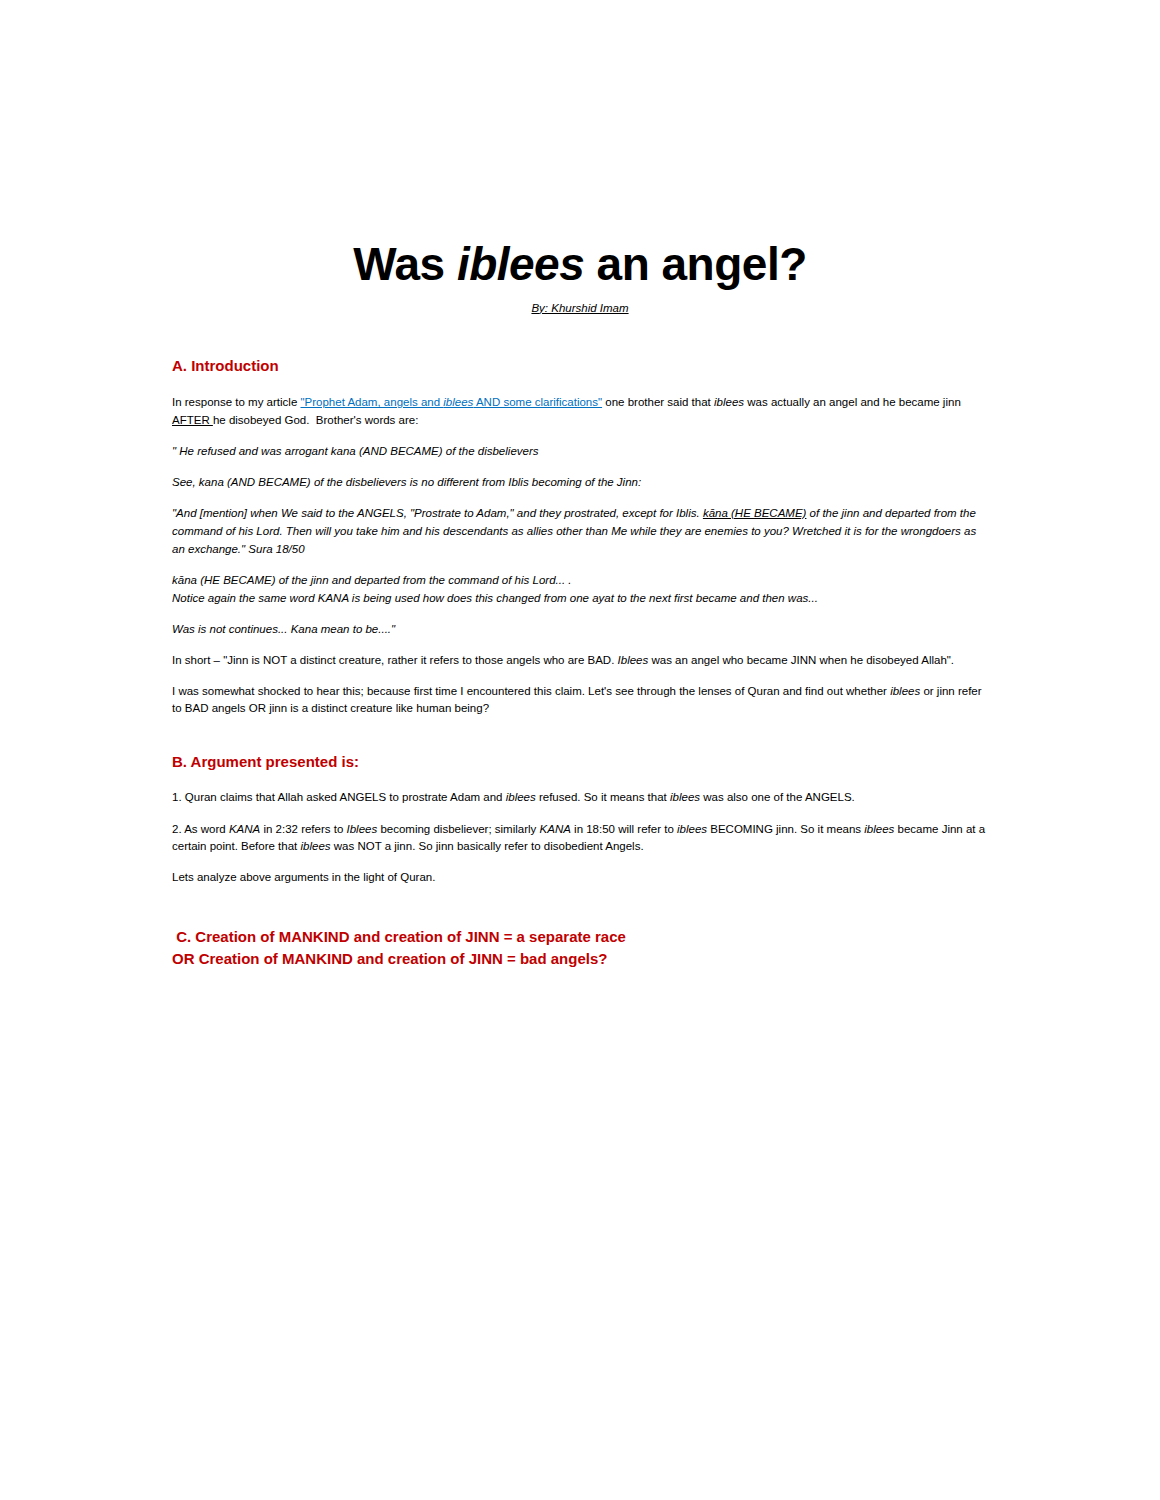Was iblees an angel?
By: Khurshid Imam
A. Introduction
In response to my article "Prophet Adam, angels and iblees AND some clarifications" one brother said that iblees was actually an angel and he became jinn AFTER he disobeyed God. Brother's words are:
" He refused and was arrogant kana (AND BECAME) of the disbelievers
See, kana (AND BECAME) of the disbelievers is no different from Iblis becoming of the Jinn:
"And [mention] when We said to the ANGELS, "Prostrate to Adam," and they prostrated, except for Iblis. kāna (HE BECAME) of the jinn and departed from the command of his Lord. Then will you take him and his descendants as allies other than Me while they are enemies to you? Wretched it is for the wrongdoers as an exchange." Sura 18/50
kāna (HE BECAME) of the jinn and departed from the command of his Lord... .
Notice again the same word KANA is being used how does this changed from one ayat to the next first became and then was...
Was is not continues... Kana mean to be...."
In short – "Jinn is NOT a distinct creature, rather it refers to those angels who are BAD. Iblees was an angel who became JINN when he disobeyed Allah".
I was somewhat shocked to hear this; because first time I encountered this claim. Let's see through the lenses of Quran and find out whether iblees or jinn refer to BAD angels OR jinn is a distinct creature like human being?
B. Argument presented is:
1. Quran claims that Allah asked ANGELS to prostrate Adam and iblees refused. So it means that iblees was also one of the ANGELS.
2. As word KANA in 2:32 refers to Iblees becoming disbeliever; similarly KANA in 18:50 will refer to iblees BECOMING jinn. So it means iblees became Jinn at a certain point. Before that iblees was NOT a jinn. So jinn basically refer to disobedient Angels.
Lets analyze above arguments in the light of Quran.
C. Creation of MANKIND and creation of JINN = a separate race
OR Creation of MANKIND and creation of JINN = bad angels?